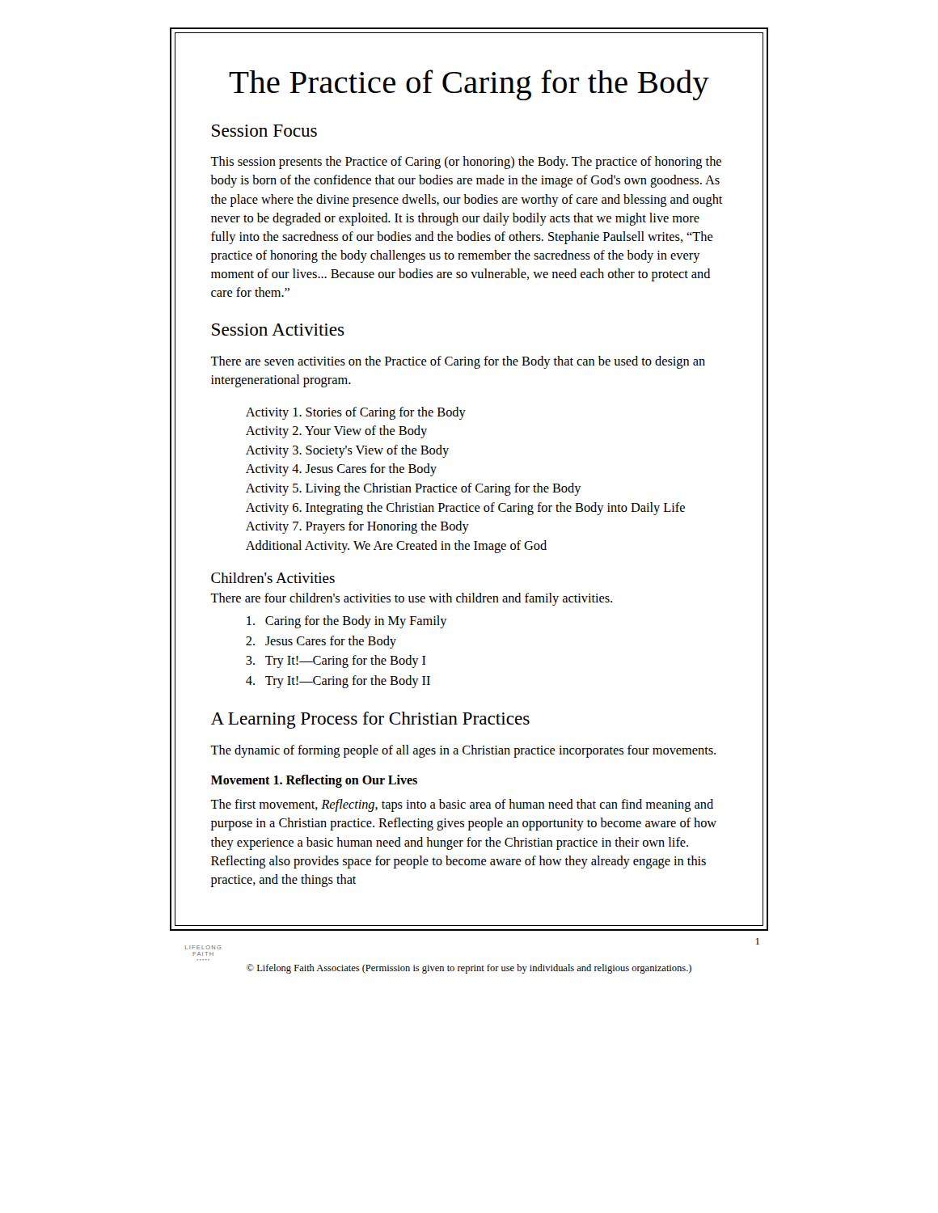The Practice of Caring for the Body
Session Focus
This session presents the Practice of Caring (or honoring) the Body. The practice of honoring the body is born of the confidence that our bodies are made in the image of God's own goodness. As the place where the divine presence dwells, our bodies are worthy of care and blessing and ought never to be degraded or exploited. It is through our daily bodily acts that we might live more fully into the sacredness of our bodies and the bodies of others. Stephanie Paulsell writes, “The practice of honoring the body challenges us to remember the sacredness of the body in every moment of our lives... Because our bodies are so vulnerable, we need each other to protect and care for them.”
Session Activities
There are seven activities on the Practice of Caring for the Body that can be used to design an intergenerational program.
Activity 1. Stories of Caring for the Body
Activity 2. Your View of the Body
Activity 3. Society's View of the Body
Activity 4. Jesus Cares for the Body
Activity 5. Living the Christian Practice of Caring for the Body
Activity 6. Integrating the Christian Practice of Caring for the Body into Daily Life
Activity 7. Prayers for Honoring the Body
Additional Activity. We Are Created in the Image of God
Children's Activities
There are four children's activities to use with children and family activities.
Caring for the Body in My Family
Jesus Cares for the Body
Try It!—Caring for the Body I
Try It!—Caring for the Body II
A Learning Process for Christian Practices
The dynamic of forming people of all ages in a Christian practice incorporates four movements.
Movement 1. Reflecting on Our Lives
The first movement, Reflecting, taps into a basic area of human need that can find meaning and purpose in a Christian practice. Reflecting gives people an opportunity to become aware of how they experience a basic human need and hunger for the Christian practice in their own life. Reflecting also provides space for people to become aware of how they already engage in this practice, and the things that
1
LIFELONG FAITH •••••
© Lifelong Faith Associates (Permission is given to reprint for use by individuals and religious organizations.)